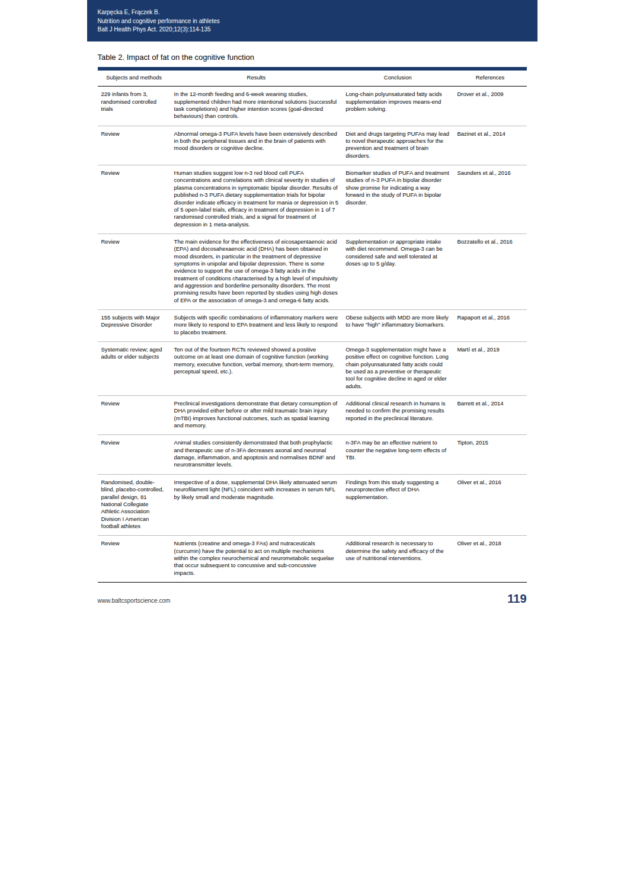Karpęcka E, Frączek B.
Nutrition and cognitive performance in athletes
Balt J Health Phys Act. 2020;12(3):114-135
Table 2. Impact of fat on the cognitive function
| Subjects and methods | Results | Conclusion | References |
| --- | --- | --- | --- |
| 229 infants from 3, randomised controlled trials | In the 12-month feeding and 6-week weaning studies, supplemented children had more intentional solutions (successful task completions) and higher intention scores (goal-directed behaviours) than controls. | Long-chain polyunsaturated fatty acids supplementation improves means-end problem solving. | Drover et al., 2009 |
| Review | Abnormal omega-3 PUFA levels have been extensively described in both the peripheral tissues and in the brain of patients with mood disorders or cognitive decline. | Diet and drugs targeting PUFAs may lead to novel therapeutic approaches for the prevention and treatment of brain disorders. | Bazinet et al., 2014 |
| Review | Human studies suggest low n-3 red blood cell PUFA concentrations and correlations with clinical severity in studies of plasma concentrations in symptomatic bipolar disorder. Results of published n-3 PUFA dietary supplementation trials for bipolar disorder indicate efficacy in treatment for mania or depression in 5 of 5 open-label trials, efficacy in treatment of depression in 1 of 7 randomised controlled trials, and a signal for treatment of depression in 1 meta-analysis. | Biomarker studies of PUFA and treatment studies of n-3 PUFA in bipolar disorder show promise for indicating a way forward in the study of PUFA in bipolar disorder. | Saunders et al., 2016 |
| Review | The main evidence for the effectiveness of eicosapentaenoic acid (EPA) and docosahexaenoic acid (DHA) has been obtained in mood disorders, in particular in the treatment of depressive symptoms in unipolar and bipolar depression. There is some evidence to support the use of omega-3 fatty acids in the treatment of conditions characterised by a high level of impulsivity and aggression and borderline personality disorders. The most promising results have been reported by studies using high doses of EPA or the association of omega-3 and omega-6 fatty acids. | Supplementation or appropriate intake with diet recommend. Omega-3 can be considered safe and well tolerated at doses up to 5 g/day. | Bozzatello et al., 2016 |
| 155 subjects with Major Depressive Disorder | Subjects with specific combinations of inflammatory markers were more likely to respond to EPA treatment and less likely to respond to placebo treatment. | Obese subjects with MDD are more likely to have “high” inflammatory biomarkers. | Rapaport et al., 2016 |
| Systematic review; aged adults or elder subjects | Ten out of the fourteen RCTs reviewed showed a positive outcome on at least one domain of cognitive function (working memory, executive function, verbal memory, short-term memory, perceptual speed, etc.). | Omega-3 supplementation might have a positive effect on cognitive function. Long chain polyunsaturated fatty acids could be used as a preventive or therapeutic tool for cognitive decline in aged or elder adults. | Martí et al., 2019 |
| Review | Preclinical investigations demonstrate that dietary consumption of DHA provided either before or after mild traumatic brain injury (mTBI) improves functional outcomes, such as spatial learning and memory. | Additional clinical research in humans is needed to confirm the promising results reported in the preclinical literature. | Barrett et al., 2014 |
| Review | Animal studies consistently demonstrated that both prophylactic and therapeutic use of n-3FA decreases axonal and neuronal damage, inflammation, and apoptosis and normalises BDNF and neurotransmitter levels. | n-3FA may be an effective nutrient to counter the negative long-term effects of TBI. | Tipton, 2015 |
| Randomised, double-blind, placebo-controlled, parallel design, 81 National Collegiate Athletic Association Division I American football athletes | Irrespective of a dose, supplemental DHA likely attenuated serum neurofilament light (NFL) coincident with increases in serum NFL by likely small and moderate magnitude. | Findings from this study suggesting a neuroprotective effect of DHA supplementation. | Oliver et al., 2016 |
| Review | Nutrients (creatine and omega-3 FAs) and nutraceuticals (curcumin) have the potential to act on multiple mechanisms within the complex neurochemical and neurometabolic sequelae that occur subsequent to concussive and sub-concussive impacts. | Additional research is necessary to determine the safety and efficacy of the use of nutritional interventions. | Oliver et al., 2018 |
www.baltcsportscience.com 119